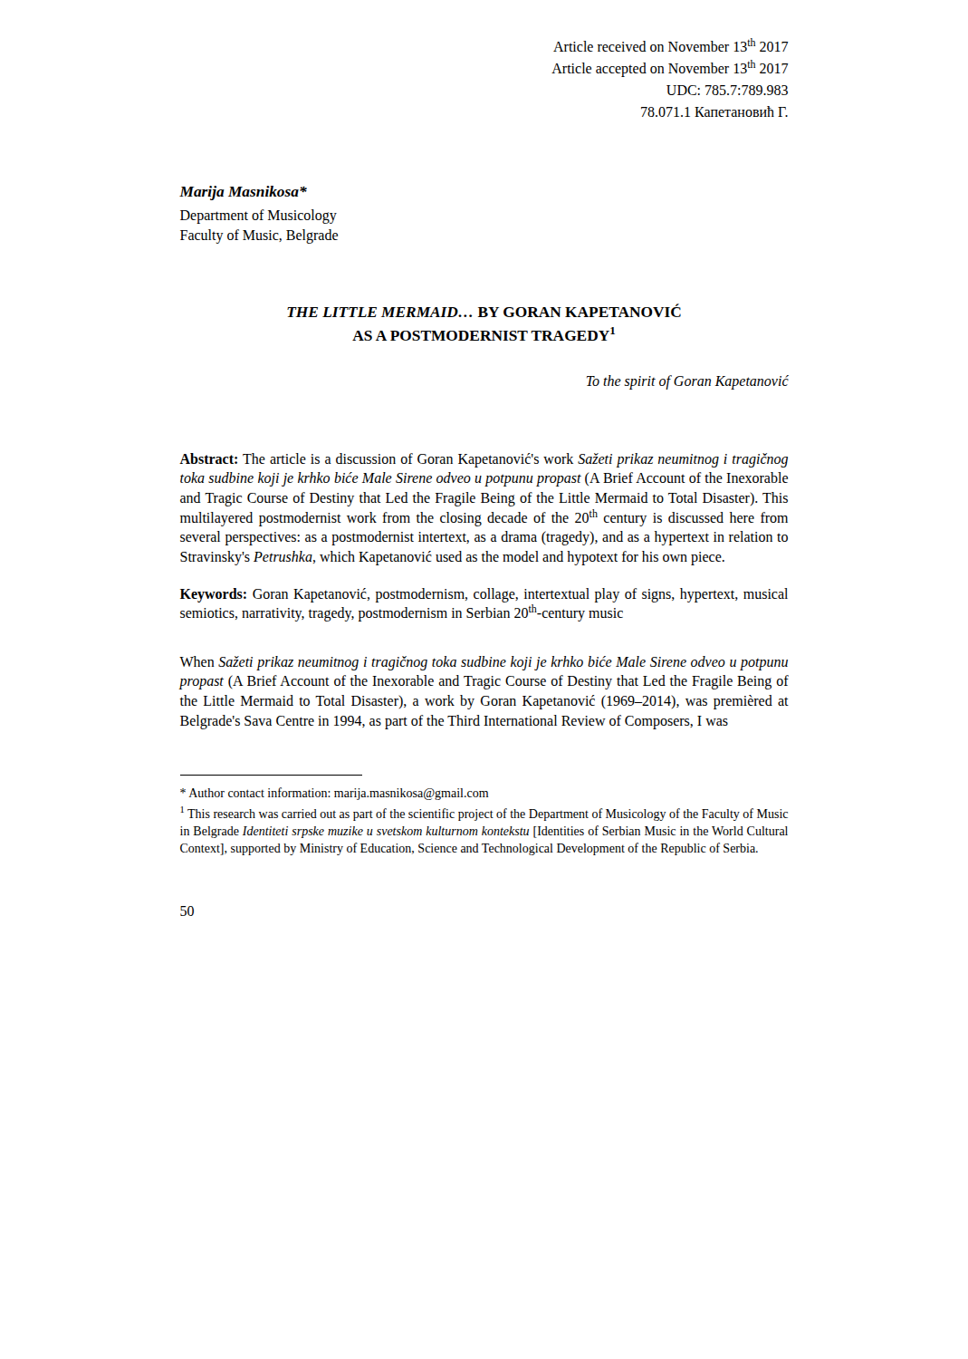Article received on November 13th 2017
Article accepted on November 13th 2017
UDC: 785.7:789.983
78.071.1 Капетановић Г.
Marija Masnikosa*
Department of Musicology
Faculty of Music, Belgrade
THE LITTLE MERMAID… BY GORAN KAPETANOVIĆ
AS A POSTMODERNIST TRAGEDY1
To the spirit of Goran Kapetanović
Abstract: The article is a discussion of Goran Kapetanović's work Sažeti prikaz neumitnog i tragičnog toka sudbine koji je krhko biće Male Sirene odveo u potpunu propast (A Brief Account of the Inexorable and Tragic Course of Destiny that Led the Fragile Being of the Little Mermaid to Total Disaster). This multilayered postmodernist work from the closing decade of the 20th century is discussed here from several perspectives: as a postmodernist intertext, as a drama (tragedy), and as a hypertext in relation to Stravinsky's Petrushka, which Kapetanović used as the model and hypotext for his own piece.
Keywords: Goran Kapetanović, postmodernism, collage, intertextual play of signs, hypertext, musical semiotics, narrativity, tragedy, postmodernism in Serbian 20th-century music
When Sažeti prikaz neumitnog i tragičnog toka sudbine koji je krhko biće Male Sirene odveo u potpunu propast (A Brief Account of the Inexorable and Tragic Course of Destiny that Led the Fragile Being of the Little Mermaid to Total Disaster), a work by Goran Kapetanović (1969–2014), was premièred at Belgrade's Sava Centre in 1994, as part of the Third International Review of Composers, I was
* Author contact information: marija.masnikosa@gmail.com
1 This research was carried out as part of the scientific project of the Department of Musicology of the Faculty of Music in Belgrade Identiteti srpske muzike u svetskom kulturnom kontekstu [Identities of Serbian Music in the World Cultural Context], supported by Ministry of Education, Science and Technological Development of the Republic of Serbia.
50